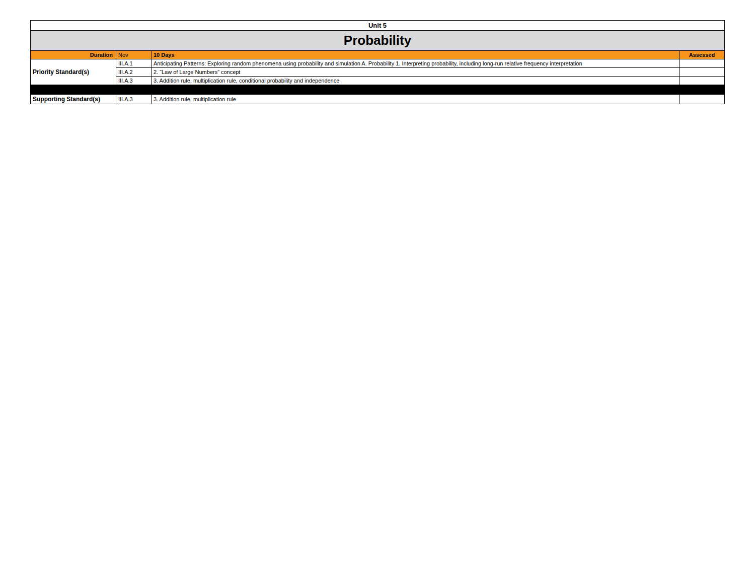| Unit 5 |
| Probability |
| Duration | Nov | 10 Days | Assessed |
| Priority Standard(s) | III.A.1 | Anticipating Patterns: Exploring random phenomena using probability and simulation A. Probability 1. Interpreting probability, including long-run relative frequency interpretation | |
| III.A.2 | 2. “Law of Large Numbers” concept | |
| III.A.3 | 3. Addition rule, multiplication rule, conditional probability and independence | |
| Supporting Standard(s) | III.A.3 | 3. Addition rule, multiplication rule | |